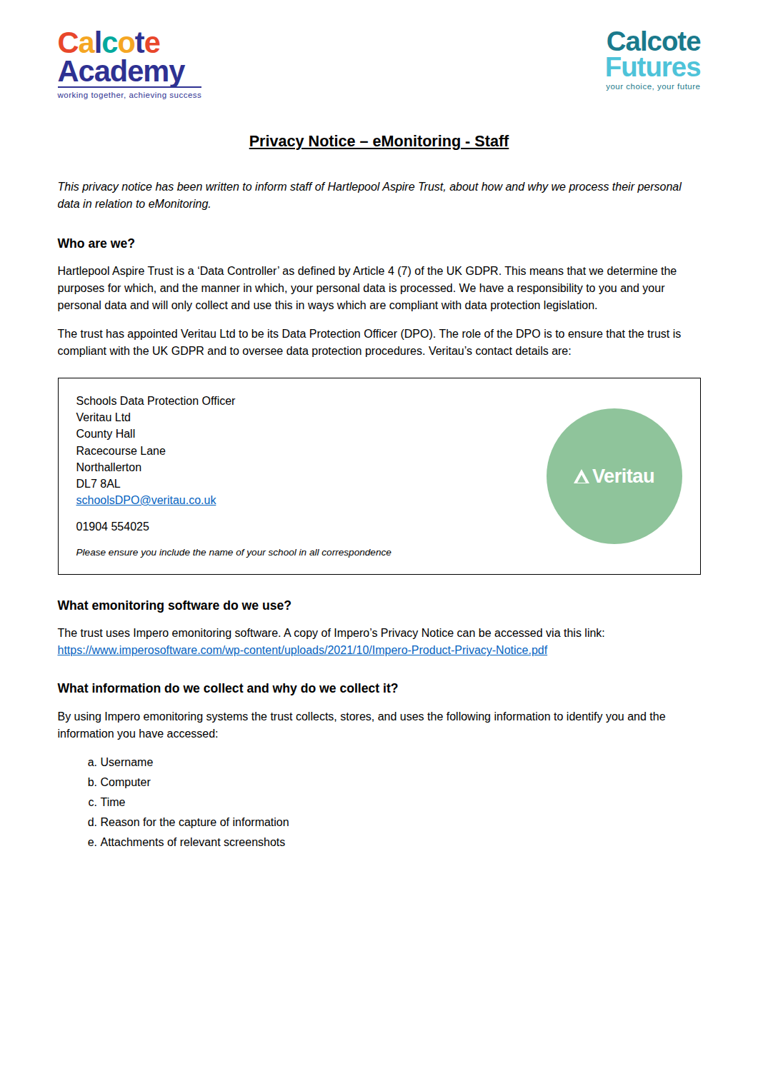Calcote
Academy
working together, achieving success
Calcote
Futures
your choice, your future
Privacy Notice – eMonitoring - Staff
This privacy notice has been written to inform staff of Hartlepool Aspire Trust, about how and why we process their personal data in relation to eMonitoring.
Who are we?
Hartlepool Aspire Trust is a ‘Data Controller’ as defined by Article 4 (7) of the UK GDPR. This means that we determine the purposes for which, and the manner in which, your personal data is processed. We have a responsibility to you and your personal data and will only collect and use this in ways which are compliant with data protection legislation.
The trust has appointed Veritau Ltd to be its Data Protection Officer (DPO). The role of the DPO is to ensure that the trust is compliant with the UK GDPR and to oversee data protection procedures. Veritau’s contact details are:
Schools Data Protection Officer
Veritau Ltd
County Hall
Racecourse Lane
Northallerton
DL7 8AL
schoolsDPO@veritau.co.uk
01904 554025
Please ensure you include the name of your school in all correspondence
Veritau
What emonitoring software do we use?
The trust uses Impero emonitoring software. A copy of Impero’s Privacy Notice can be accessed via this link: https://www.imperosoftware.com/wp-content/uploads/2021/10/Impero-Product-Privacy-Notice.pdf
What information do we collect and why do we collect it?
By using Impero emonitoring systems the trust collects, stores, and uses the following information to identify you and the information you have accessed:
Username
Computer
Time
Reason for the capture of information
Attachments of relevant screenshots